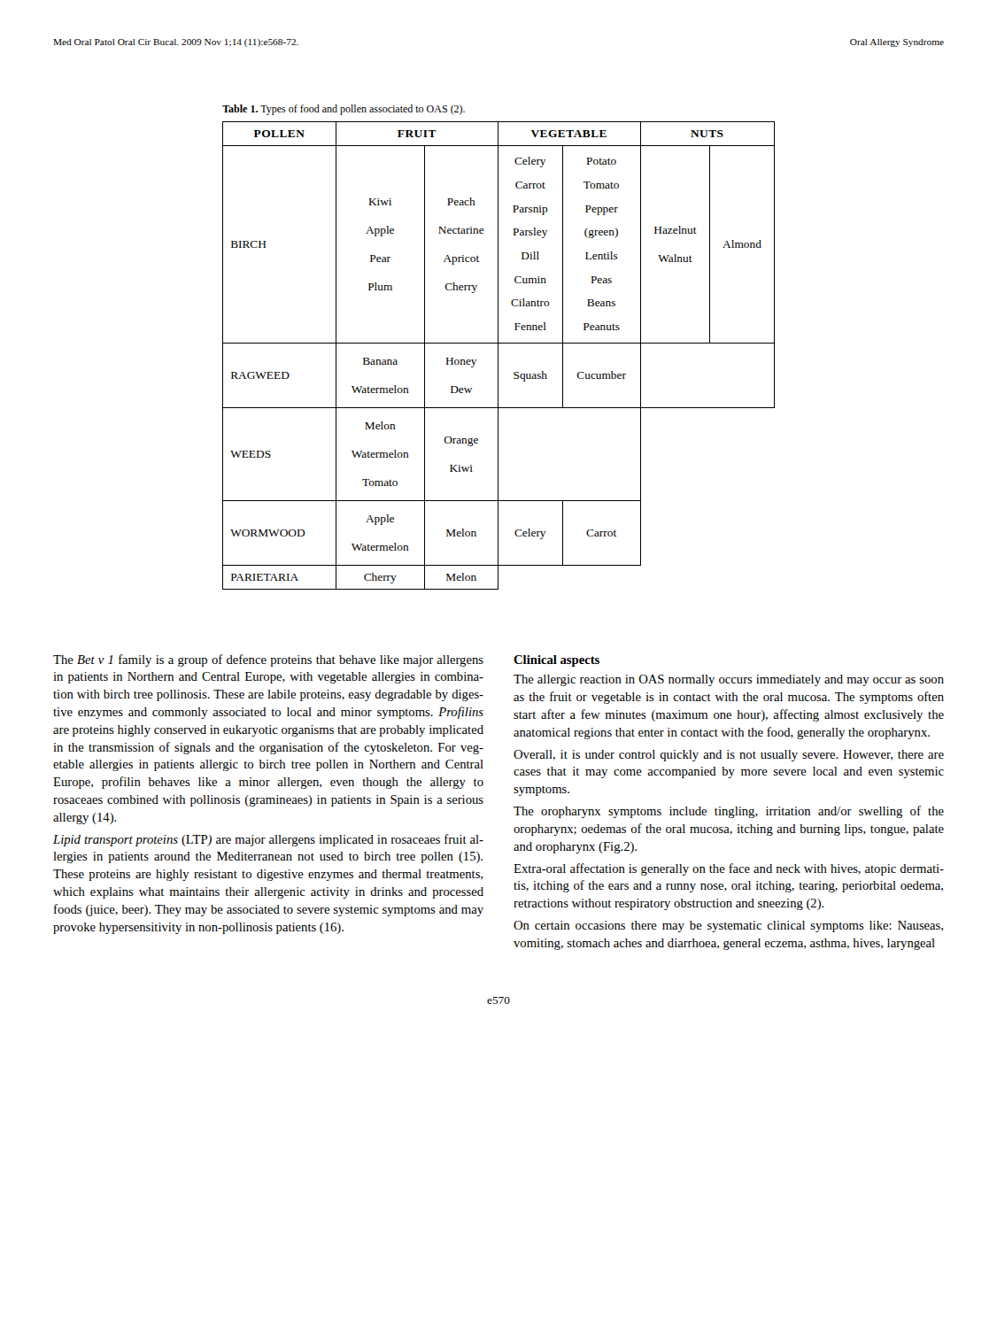Med Oral Patol Oral Cir Bucal. 2009 Nov 1;14 (11):e568-72. Oral Allergy Syndrome
Table 1. Types of food and pollen associated to OAS (2).
| POLLEN | FRUIT | VEGETABLE | NUTS |
| --- | --- | --- | --- |
| BIRCH | Kiwi Apple Pear Plum | Peach Nectarine Apricot Cherry | Celery Carrot Parsnip Parsley Dill Cumin Cilantro Fennel | Potato Tomato Pepper (green) Lentils Peas Beans Peanuts | Hazelnut Walnut | Almond |
| RAGWEED | Banana Watermelon | Honey Dew | Squash | Cucumber | |
| WEEDS | Melon Watermelon Tomato | Orange Kiwi | | |
| WORMWOOD | Apple Watermelon | Melon | Celery | Carrot | |
| PARIETARIA | Cherry | Melon | | |
The Bet v 1 family is a group of defence proteins that behave like major allergens in patients in Northern and Central Europe, with vegetable allergies in combination with birch tree pollinosis. These are labile proteins, easy degradable by digestive enzymes and commonly associated to local and minor symptoms. Profilins are proteins highly conserved in eukaryotic organisms that are probably implicated in the transmission of signals and the organisation of the cytoskeleton. For vegetable allergies in patients allergic to birch tree pollen in Northern and Central Europe, profilin behaves like a minor allergen, even though the allergy to rosaceaes combined with pollinosis (gramineaes) in patients in Spain is a serious allergy (14).
Lipid transport proteins (LTP) are major allergens implicated in rosaceaes fruit allergies in patients around the Mediterranean not used to birch tree pollen (15). These proteins are highly resistant to digestive enzymes and thermal treatments, which explains what maintains their allergenic activity in drinks and processed foods (juice, beer). They may be associated to severe systemic symptoms and may provoke hypersensitivity in non-pollinosis patients (16).
Clinical aspects
The allergic reaction in OAS normally occurs immediately and may occur as soon as the fruit or vegetable is in contact with the oral mucosa. The symptoms often start after a few minutes (maximum one hour), affecting almost exclusively the anatomical regions that enter in contact with the food, generally the oropharynx.
Overall, it is under control quickly and is not usually severe. However, there are cases that it may come accompanied by more severe local and even systemic symptoms.
The oropharynx symptoms include tingling, irritation and/or swelling of the oropharynx; oedemas of the oral mucosa, itching and burning lips, tongue, palate and oropharynx (Fig.2).
Extra-oral affectation is generally on the face and neck with hives, atopic dermatitis, itching of the ears and a runny nose, oral itching, tearing, periorbital oedema, retractions without respiratory obstruction and sneezing (2).
On certain occasions there may be systematic clinical symptoms like: Nauseas, vomiting, stomach aches and diarrhoea, general eczema, asthma, hives, laryngeal
e570